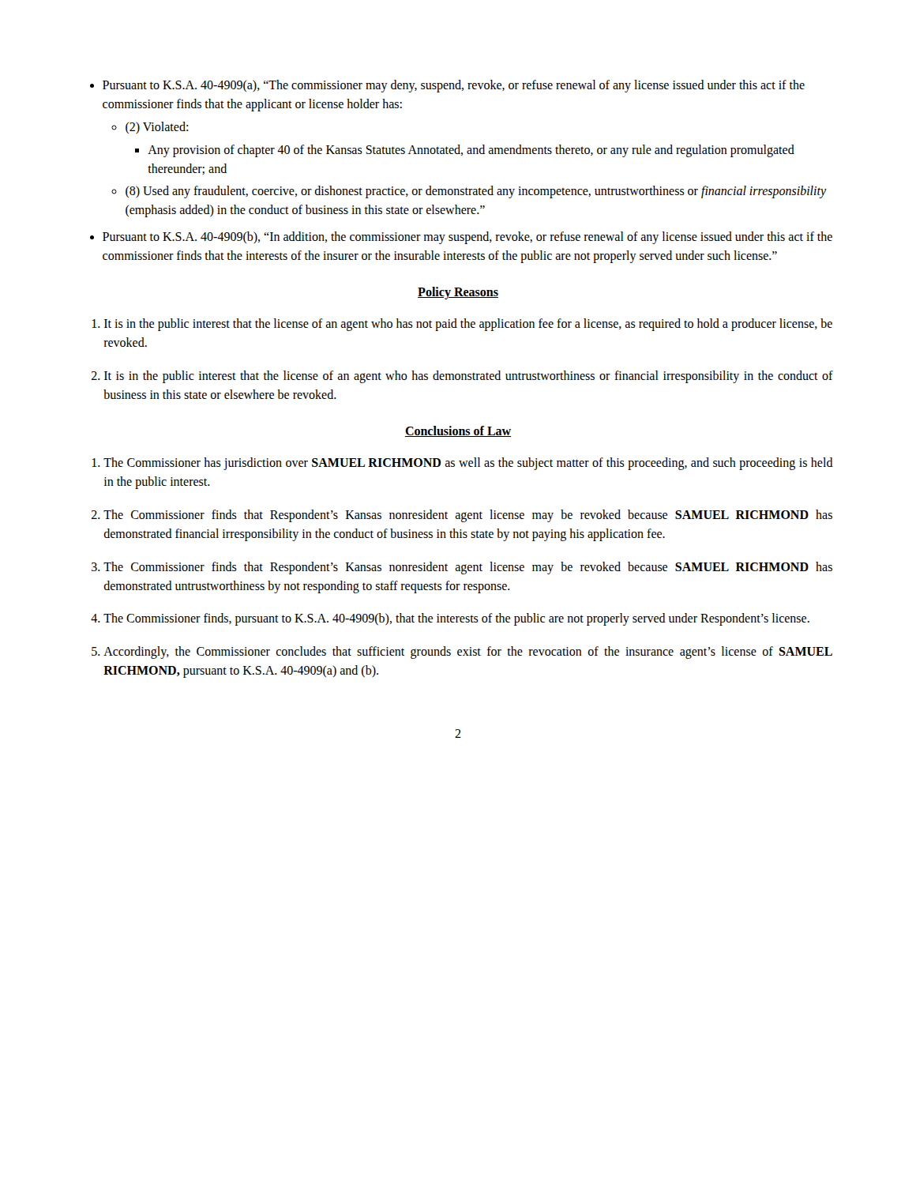Pursuant to K.S.A. 40-4909(a), “The commissioner may deny, suspend, revoke, or refuse renewal of any license issued under this act if the commissioner finds that the applicant or license holder has:
(2) Violated:
Any provision of chapter 40 of the Kansas Statutes Annotated, and amendments thereto, or any rule and regulation promulgated thereunder; and
(8) Used any fraudulent, coercive, or dishonest practice, or demonstrated any incompetence, untrustworthiness or financial irresponsibility (emphasis added) in the conduct of business in this state or elsewhere.”
Pursuant to K.S.A. 40-4909(b), “In addition, the commissioner may suspend, revoke, or refuse renewal of any license issued under this act if the commissioner finds that the interests of the insurer or the insurable interests of the public are not properly served under such license.”
Policy Reasons
It is in the public interest that the license of an agent who has not paid the application fee for a license, as required to hold a producer license, be revoked.
It is in the public interest that the license of an agent who has demonstrated untrustworthiness or financial irresponsibility in the conduct of business in this state or elsewhere be revoked.
Conclusions of Law
The Commissioner has jurisdiction over SAMUEL RICHMOND as well as the subject matter of this proceeding, and such proceeding is held in the public interest.
The Commissioner finds that Respondent’s Kansas nonresident agent license may be revoked because SAMUEL RICHMOND has demonstrated financial irresponsibility in the conduct of business in this state by not paying his application fee.
The Commissioner finds that Respondent’s Kansas nonresident agent license may be revoked because SAMUEL RICHMOND has demonstrated untrustworthiness by not responding to staff requests for response.
The Commissioner finds, pursuant to K.S.A. 40-4909(b), that the interests of the public are not properly served under Respondent’s license.
Accordingly, the Commissioner concludes that sufficient grounds exist for the revocation of the insurance agent’s license of SAMUEL RICHMOND, pursuant to K.S.A. 40-4909(a) and (b).
2